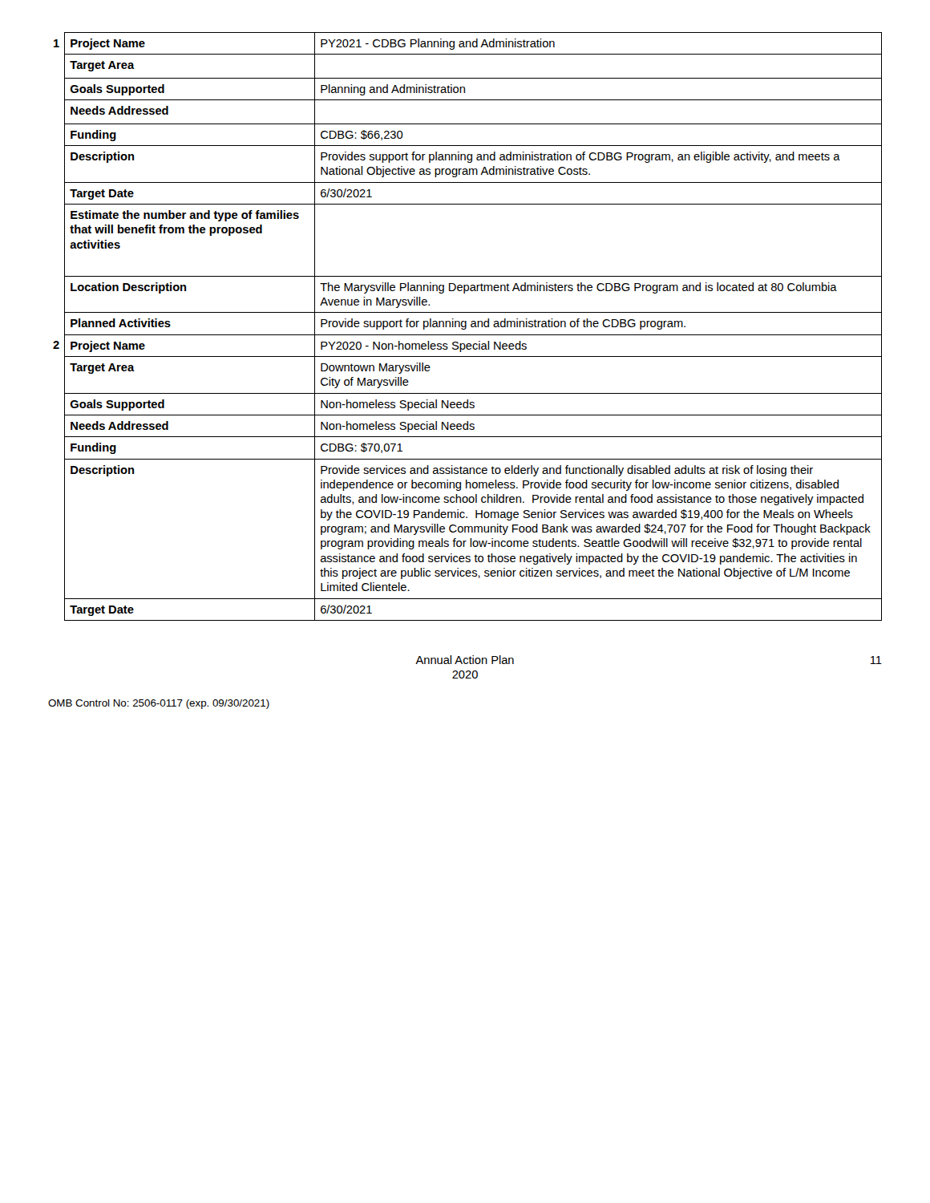| 1 | Project Name | PY2021 - CDBG Planning and Administration |
| | Target Area | |
| | Goals Supported | Planning and Administration |
| | Needs Addressed | |
| | Funding | CDBG: $66,230 |
| | Description | Provides support for planning and administration of CDBG Program, an eligible activity, and meets a National Objective as program Administrative Costs. |
| | Target Date | 6/30/2021 |
| | Estimate the number and type of families that will benefit from the proposed activities | |
| | Location Description | The Marysville Planning Department Administers the CDBG Program and is located at 80 Columbia Avenue in Marysville. |
| | Planned Activities | Provide support for planning and administration of the CDBG program. |
| 2 | Project Name | PY2020 - Non-homeless Special Needs |
| | Target Area | Downtown Marysville City of Marysville |
| | Goals Supported | Non-homeless Special Needs |
| | Needs Addressed | Non-homeless Special Needs |
| | Funding | CDBG: $70,071 |
| | Description | Provide services and assistance to elderly and functionally disabled adults at risk of losing their independence or becoming homeless. Provide food security for low-income senior citizens, disabled adults, and low-income school children. Provide rental and food assistance to those negatively impacted by the COVID-19 Pandemic. Homage Senior Services was awarded $19,400 for the Meals on Wheels program; and Marysville Community Food Bank was awarded $24,707 for the Food for Thought Backpack program providing meals for low-income students. Seattle Goodwill will receive $32,971 to provide rental assistance and food services to those negatively impacted by the COVID-19 pandemic. The activities in this project are public services, senior citizen services, and meet the National Objective of L/M Income Limited Clientele. |
| | Target Date | 6/30/2021 |
Annual Action Plan
2020 11
OMB Control No: 2506-0117 (exp. 09/30/2021)